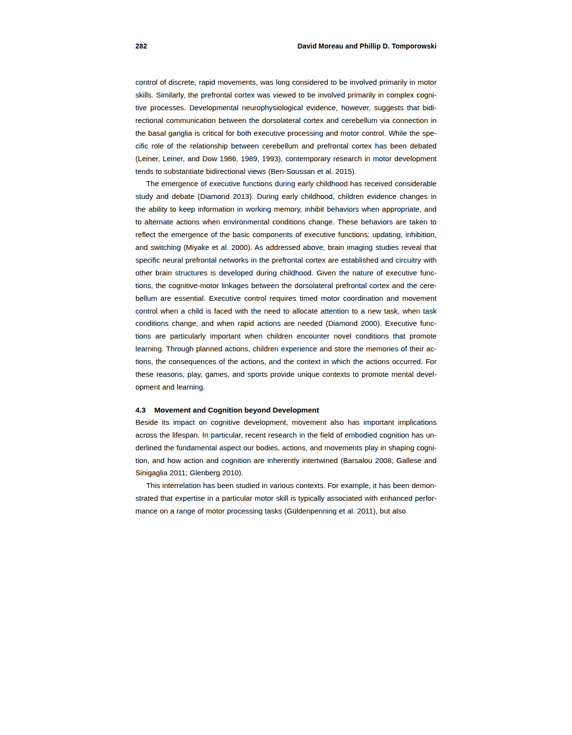282 David Moreau and Phillip D. Tomporowski
control of discrete, rapid movements, was long considered to be involved primarily in motor skills. Similarly, the prefrontal cortex was viewed to be involved primarily in complex cognitive processes. Developmental neurophysiological evidence, however, suggests that bidirectional communication between the dorsolateral cortex and cerebellum via connection in the basal ganglia is critical for both executive processing and motor control. While the specific role of the relationship between cerebellum and prefrontal cortex has been debated (Leiner, Leiner, and Dow 1986, 1989, 1993), contemporary research in motor development tends to substantiate bidirectional views (Ben-Soussan et al. 2015).
The emergence of executive functions during early childhood has received considerable study and debate (Diamond 2013). During early childhood, children evidence changes in the ability to keep information in working memory, inhibit behaviors when appropriate, and to alternate actions when environmental conditions change. These behaviors are taken to reflect the emergence of the basic components of executive functions: updating, inhibition, and switching (Miyake et al. 2000). As addressed above, brain imaging studies reveal that specific neural prefrontal networks in the prefrontal cortex are established and circuitry with other brain structures is developed during childhood. Given the nature of executive functions, the cognitive-motor linkages between the dorsolateral prefrontal cortex and the cerebellum are essential. Executive control requires timed motor coordination and movement control when a child is faced with the need to allocate attention to a new task, when task conditions change, and when rapid actions are needed (Diamond 2000). Executive functions are particularly important when children encounter novel conditions that promote learning. Through planned actions, children experience and store the memories of their actions, the consequences of the actions, and the context in which the actions occurred. For these reasons, play, games, and sports provide unique contexts to promote mental development and learning.
4.3 Movement and Cognition beyond Development
Beside its impact on cognitive development, movement also has important implications across the lifespan. In particular, recent research in the field of embodied cognition has underlined the fundamental aspect our bodies, actions, and movements play in shaping cognition, and how action and cognition are inherently intertwined (Barsalou 2008; Gallese and Sinigaglia 2011; Glenberg 2010).
This interrelation has been studied in various contexts. For example, it has been demonstrated that expertise in a particular motor skill is typically associated with enhanced performance on a range of motor processing tasks (Güldenpenning et al. 2011), but also